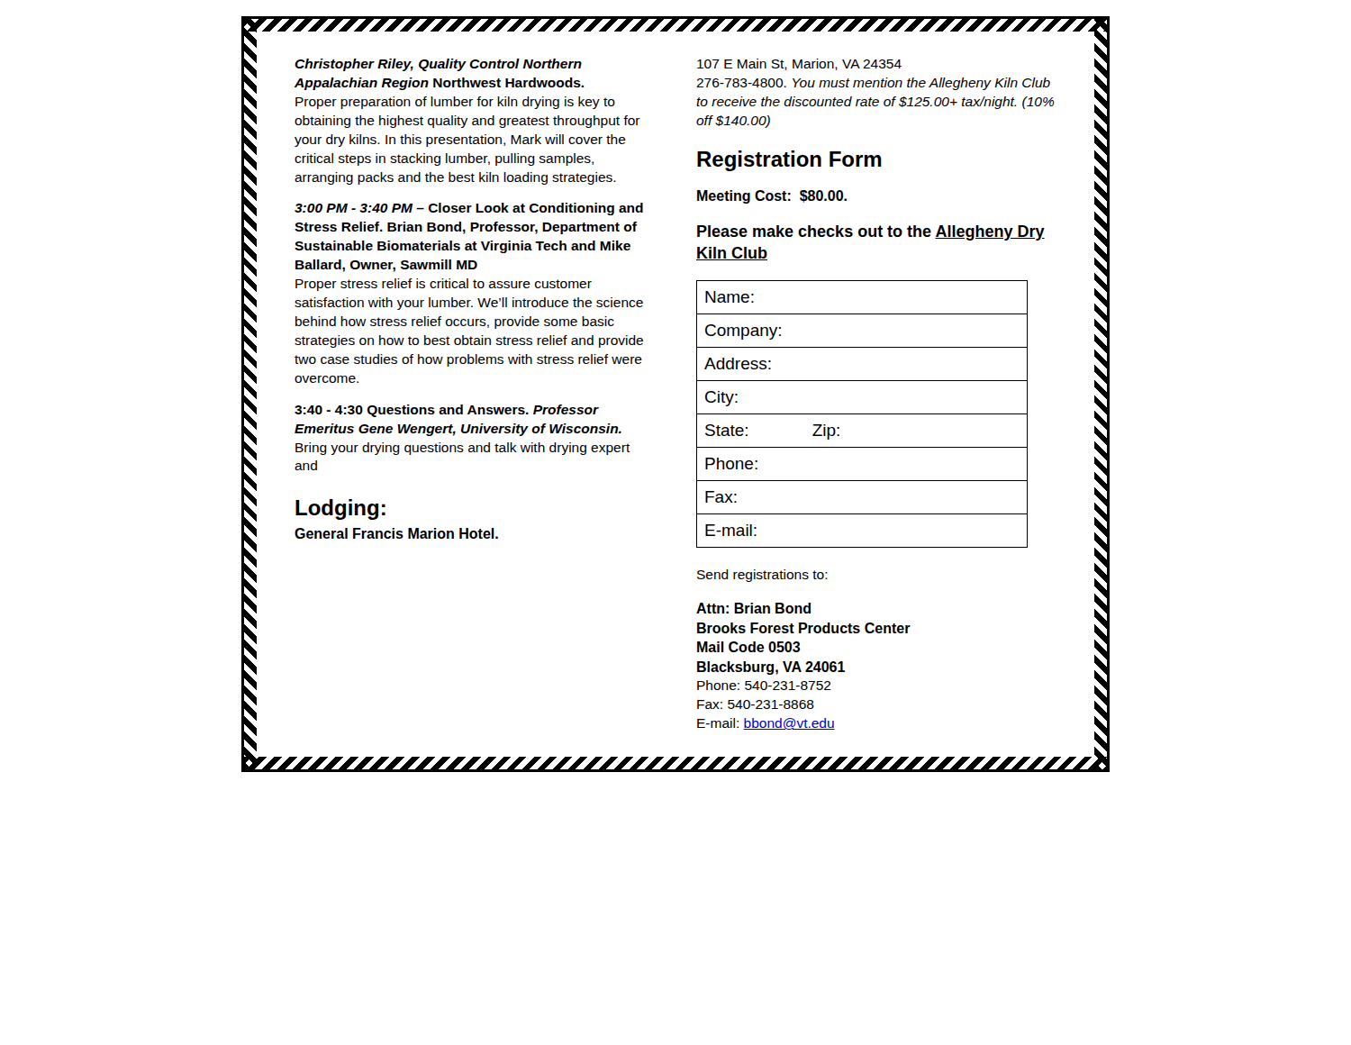Christopher Riley, Quality Control Northern Appalachian Region Northwest Hardwoods.
Proper preparation of lumber for kiln drying is key to obtaining the highest quality and greatest throughput for your dry kilns. In this presentation, Mark will cover the critical steps in stacking lumber, pulling samples, arranging packs and the best kiln loading strategies.
3:00 PM - 3:40 PM – Closer Look at Conditioning and Stress Relief. Brian Bond, Professor, Department of Sustainable Biomaterials at Virginia Tech and Mike Ballard, Owner, Sawmill MD
Proper stress relief is critical to assure customer satisfaction with your lumber. We’ll introduce the science behind how stress relief occurs, provide some basic strategies on how to best obtain stress relief and provide two case studies of how problems with stress relief were overcome.
3:40 - 4:30 Questions and Answers. Professor Emeritus Gene Wengert, University of Wisconsin.
Bring your drying questions and talk with drying expert and
Lodging:
General Francis Marion Hotel.
107 E Main St, Marion, VA 24354
276-783-4800. You must mention the Allegheny Kiln Club to receive the discounted rate of $125.00+ tax/night. (10% off $140.00)
Registration Form
Meeting Cost: $80.00.
Please make checks out to the Allegheny Dry Kiln Club
| Name: |
| Company: |
| Address: |
| City: |
| State: Zip: |
| Phone: |
| Fax: |
| E-mail: |
Send registrations to:
Attn: Brian Bond
Brooks Forest Products Center
Mail Code 0503
Blacksburg, VA 24061
Phone: 540-231-8752
Fax: 540-231-8868
E-mail: bbond@vt.edu